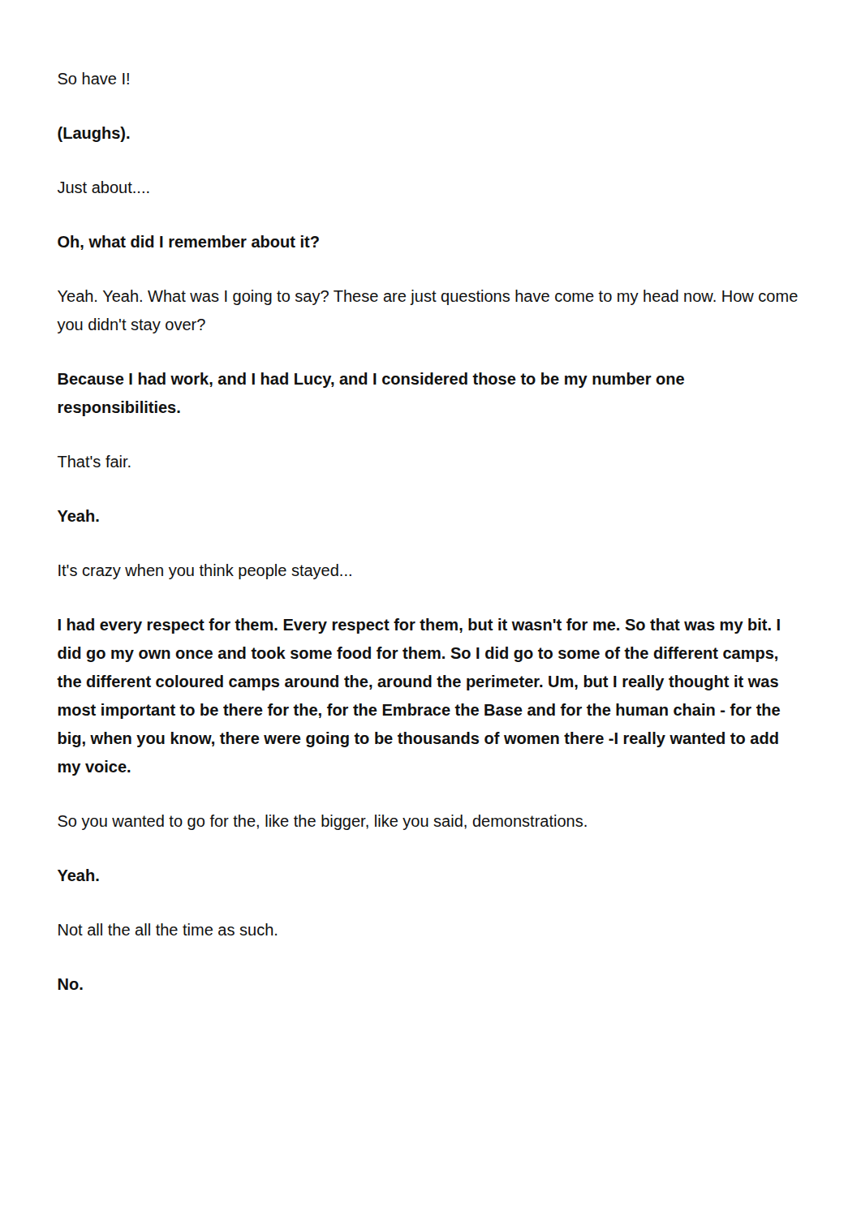So have I!
(Laughs).
Just about....
Oh, what did I remember about it?
Yeah. Yeah. What was I going to say? These are just questions have come to my head now. How come you didn't stay over?
Because I had work, and I had Lucy, and I considered those to be my number one responsibilities.
That's fair.
Yeah.
It's crazy when you think people stayed...
I had every respect for them. Every respect for them, but it wasn't for me. So that was my bit. I did go my own once and took some food for them. So I did go to some of the different camps, the different coloured camps around the, around the perimeter. Um, but I really thought it was most important to be there for the, for the Embrace the Base and for the human chain - for the big, when you know, there were going to be thousands of women there -I really wanted to add my voice.
So you wanted to go for the, like the bigger, like you said, demonstrations.
Yeah.
Not all the all the time as such.
No.